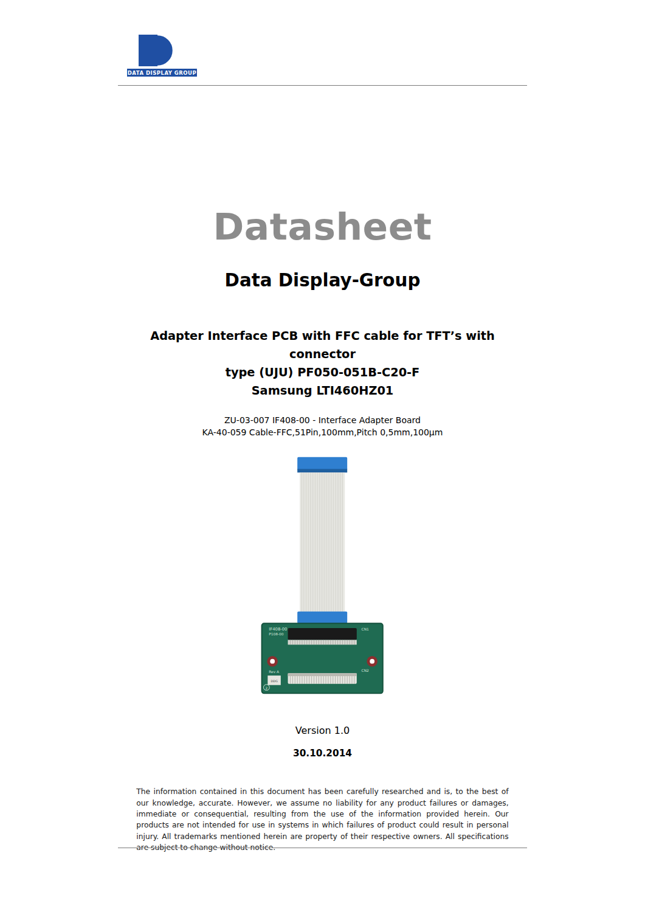DATA DISPLAY GROUP
Datasheet
Data Display-Group
Adapter Interface PCB with FFC cable for TFT’s with connector
type (UJU) PF050-051B-C20-F
Samsung LTI460HZ01
ZU-03-007 IF408-00 - Interface Adapter Board
KA-40-059 Cable-FFC,51Pin,100mm,Pitch 0,5mm,100µm
IF408-00 P108-00 CN1 CN2 Rev A DDG 2
Version 1.0
30.10.2014
The information contained in this document has been carefully researched and is, to the best of our knowledge, accurate. However, we assume no liability for any product failures or damages, immediate or consequential, resulting from the use of the information provided herein. Our products are not intended for use in systems in which failures of product could result in personal injury. All trademarks mentioned herein are property of their respective owners. All specifications are subject to change without notice.